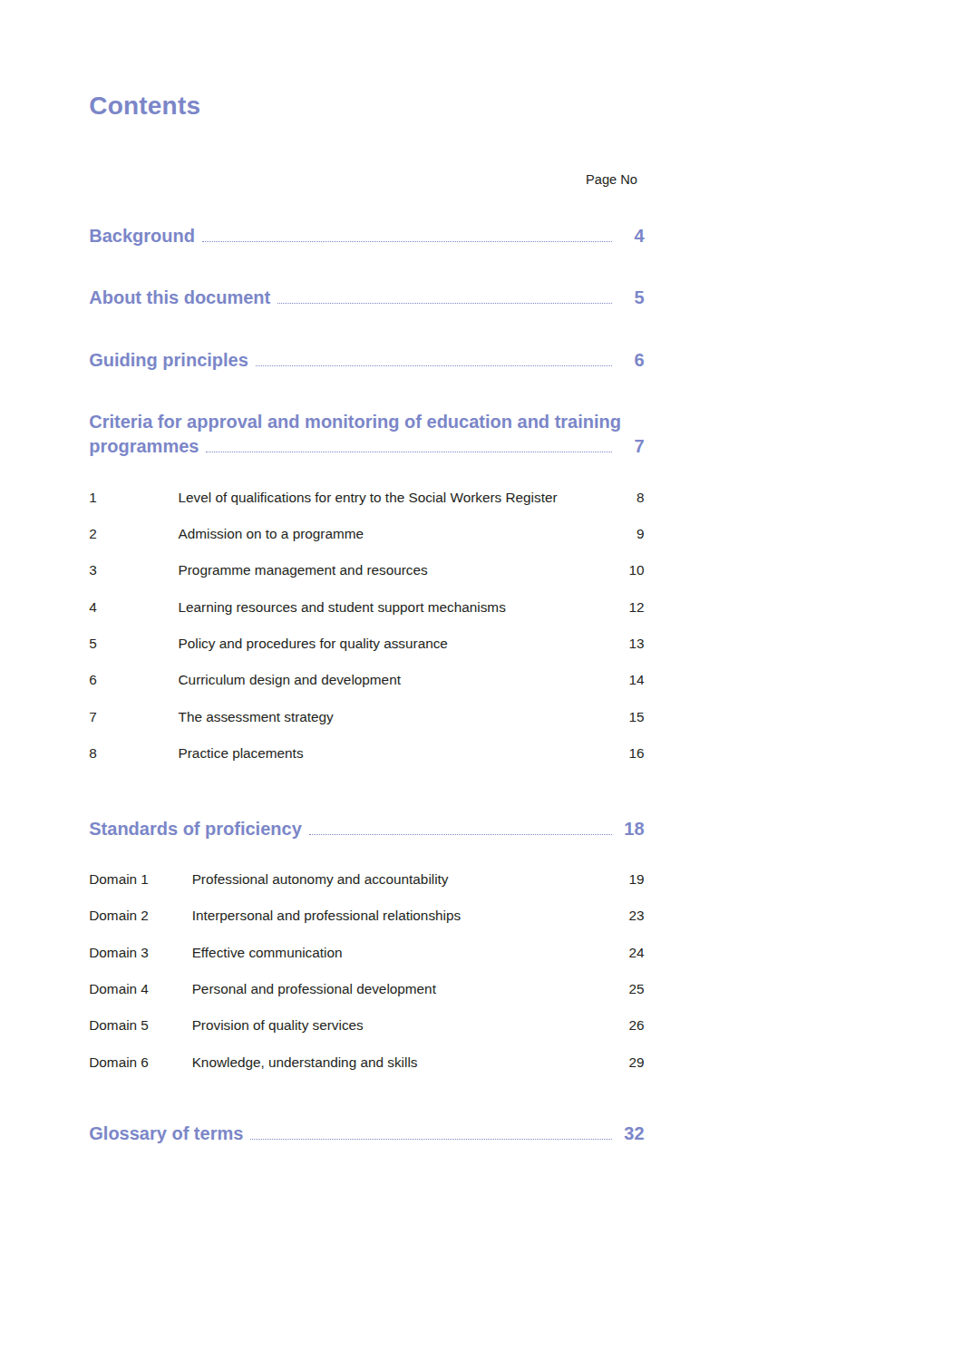Contents
Page No
Background 4
About this document 5
Guiding principles 6
Criteria for approval and monitoring of education and training
programmes 7
| 1 | Level of qualifications for entry to the Social Workers Register | 8 |
| 2 | Admission on to a programme | 9 |
| 3 | Programme management and resources | 10 |
| 4 | Learning resources and student support mechanisms | 12 |
| 5 | Policy and procedures for quality assurance | 13 |
| 6 | Curriculum design and development | 14 |
| 7 | The assessment strategy | 15 |
| 8 | Practice placements | 16 |
Standards of proficiency 18
| Domain 1 | Professional autonomy and accountability | 19 |
| Domain 2 | Interpersonal and professional relationships | 23 |
| Domain 3 | Effective communication | 24 |
| Domain 4 | Personal and professional development | 25 |
| Domain 5 | Provision of quality services | 26 |
| Domain 6 | Knowledge, understanding and skills | 29 |
Glossary of terms 32